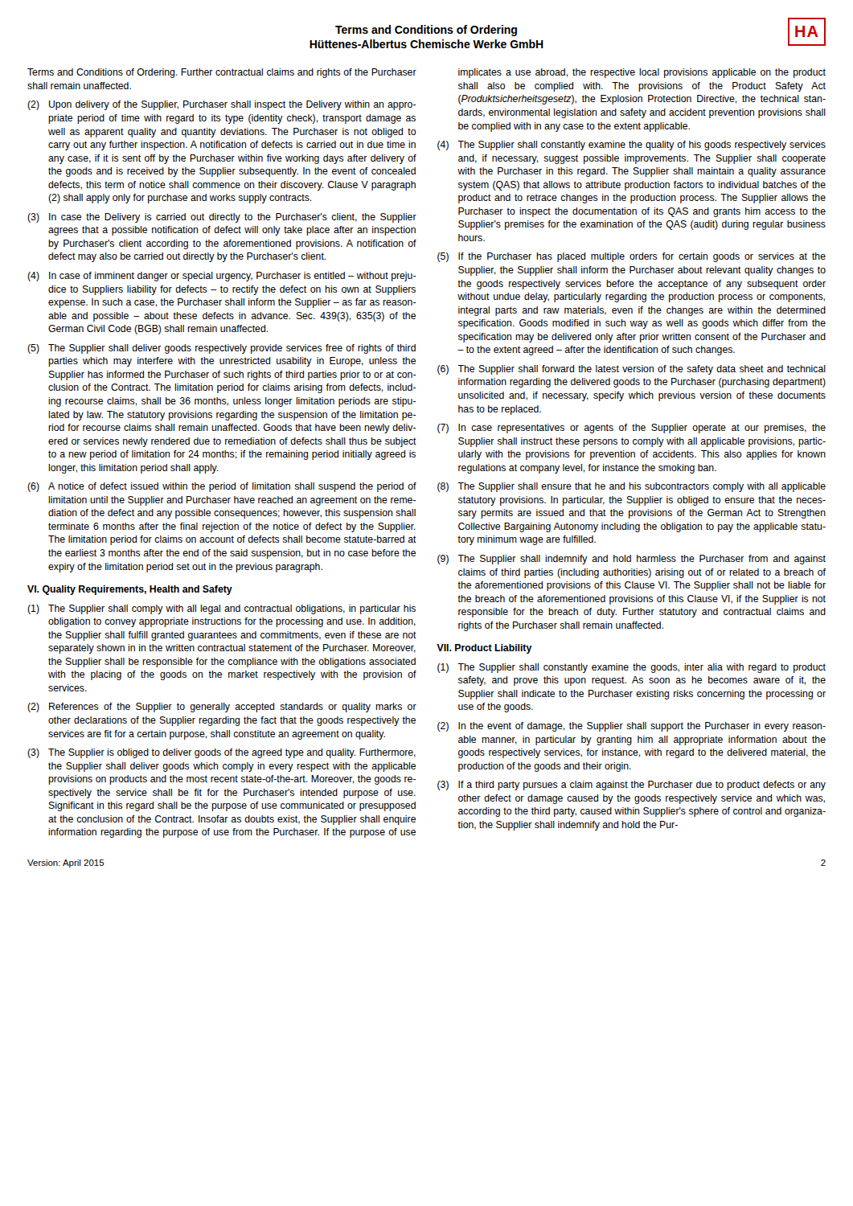Terms and Conditions of Ordering
Hüttenes-Albertus Chemische Werke GmbH
HA
Terms and Conditions of Ordering. Further contractual claims and rights of the Purchaser shall remain unaffected.
(2) Upon delivery of the Supplier, Purchaser shall inspect the Delivery within an appropriate period of time with regard to its type (identity check), transport damage as well as apparent quality and quantity deviations. The Purchaser is not obliged to carry out any further inspection. A notification of defects is carried out in due time in any case, if it is sent off by the Purchaser within five working days after delivery of the goods and is received by the Supplier subsequently. In the event of concealed defects, this term of notice shall commence on their discovery. Clause V paragraph (2) shall apply only for purchase and works supply contracts.
(3) In case the Delivery is carried out directly to the Purchaser's client, the Supplier agrees that a possible notification of defect will only take place after an inspection by Purchaser's client according to the aforementioned provisions. A notification of defect may also be carried out directly by the Purchaser's client.
(4) In case of imminent danger or special urgency, Purchaser is entitled – without prejudice to Suppliers liability for defects – to rectify the defect on his own at Suppliers expense. In such a case, the Purchaser shall inform the Supplier – as far as reasonable and possible – about these defects in advance. Sec. 439(3), 635(3) of the German Civil Code (BGB) shall remain unaffected.
(5) The Supplier shall deliver goods respectively provide services free of rights of third parties which may interfere with the unrestricted usability in Europe, unless the Supplier has informed the Purchaser of such rights of third parties prior to or at conclusion of the Contract. The limitation period for claims arising from defects, including recourse claims, shall be 36 months, unless longer limitation periods are stipulated by law. The statutory provisions regarding the suspension of the limitation period for recourse claims shall remain unaffected. Goods that have been newly delivered or services newly rendered due to remediation of defects shall thus be subject to a new period of limitation for 24 months; if the remaining period initially agreed is longer, this limitation period shall apply.
(6) A notice of defect issued within the period of limitation shall suspend the period of limitation until the Supplier and Purchaser have reached an agreement on the remediation of the defect and any possible consequences; however, this suspension shall terminate 6 months after the final rejection of the notice of defect by the Supplier. The limitation period for claims on account of defects shall become statute-barred at the earliest 3 months after the end of the said suspension, but in no case before the expiry of the limitation period set out in the previous paragraph.
VI. Quality Requirements, Health and Safety
(1) The Supplier shall comply with all legal and contractual obligations, in particular his obligation to convey appropriate instructions for the processing and use. In addition, the Supplier shall fulfill granted guarantees and commitments, even if these are not separately shown in in the written contractual statement of the Purchaser. Moreover, the Supplier shall be responsible for the compliance with the obligations associated with the placing of the goods on the market respectively with the provision of services.
(2) References of the Supplier to generally accepted standards or quality marks or other declarations of the Supplier regarding the fact that the goods respectively the services are fit for a certain purpose, shall constitute an agreement on quality.
(3) The Supplier is obliged to deliver goods of the agreed type and quality. Furthermore, the Supplier shall deliver goods which comply in every respect with the applicable provisions on products and the most recent state-of-the-art. Moreover, the goods respectively the service shall be fit for the Purchaser's intended purpose of use. Significant in this regard shall be the purpose of use communicated or presupposed at the conclusion of the Contract. Insofar as doubts exist, the Supplier shall enquire information regarding the purpose of use from the Purchaser. If the purpose of use implicates a use abroad, the respective local provisions applicable on the product shall also be complied with. The provisions of the Product Safety Act (Produktsicherheitsgesetz), the Explosion Protection Directive, the technical standards, environmental legislation and safety and accident prevention provisions shall be complied with in any case to the extent applicable.
(4) The Supplier shall constantly examine the quality of his goods respectively services and, if necessary, suggest possible improvements. The Supplier shall cooperate with the Purchaser in this regard. The Supplier shall maintain a quality assurance system (QAS) that allows to attribute production factors to individual batches of the product and to retrace changes in the production process. The Supplier allows the Purchaser to inspect the documentation of its QAS and grants him access to the Supplier's premises for the examination of the QAS (audit) during regular business hours.
(5) If the Purchaser has placed multiple orders for certain goods or services at the Supplier, the Supplier shall inform the Purchaser about relevant quality changes to the goods respectively services before the acceptance of any subsequent order without undue delay, particularly regarding the production process or components, integral parts and raw materials, even if the changes are within the determined specification. Goods modified in such way as well as goods which differ from the specification may be delivered only after prior written consent of the Purchaser and – to the extent agreed – after the identification of such changes.
(6) The Supplier shall forward the latest version of the safety data sheet and technical information regarding the delivered goods to the Purchaser (purchasing department) unsolicited and, if necessary, specify which previous version of these documents has to be replaced.
(7) In case representatives or agents of the Supplier operate at our premises, the Supplier shall instruct these persons to comply with all applicable provisions, particularly with the provisions for prevention of accidents. This also applies for known regulations at company level, for instance the smoking ban.
(8) The Supplier shall ensure that he and his subcontractors comply with all applicable statutory provisions. In particular, the Supplier is obliged to ensure that the necessary permits are issued and that the provisions of the German Act to Strengthen Collective Bargaining Autonomy including the obligation to pay the applicable statutory minimum wage are fulfilled.
(9) The Supplier shall indemnify and hold harmless the Purchaser from and against claims of third parties (including authorities) arising out of or related to a breach of the aforementioned provisions of this Clause VI. The Supplier shall not be liable for the breach of the aforementioned provisions of this Clause VI, if the Supplier is not responsible for the breach of duty. Further statutory and contractual claims and rights of the Purchaser shall remain unaffected.
VII. Product Liability
(1) The Supplier shall constantly examine the goods, inter alia with regard to product safety, and prove this upon request. As soon as he becomes aware of it, the Supplier shall indicate to the Purchaser existing risks concerning the processing or use of the goods.
(2) In the event of damage, the Supplier shall support the Purchaser in every reasonable manner, in particular by granting him all appropriate information about the goods respectively services, for instance, with regard to the delivered material, the production of the goods and their origin.
(3) If a third party pursues a claim against the Purchaser due to product defects or any other defect or damage caused by the goods respectively service and which was, according to the third party, caused within Supplier's sphere of control and organization, the Supplier shall indemnify and hold the Pur-
Version: April 2015 2